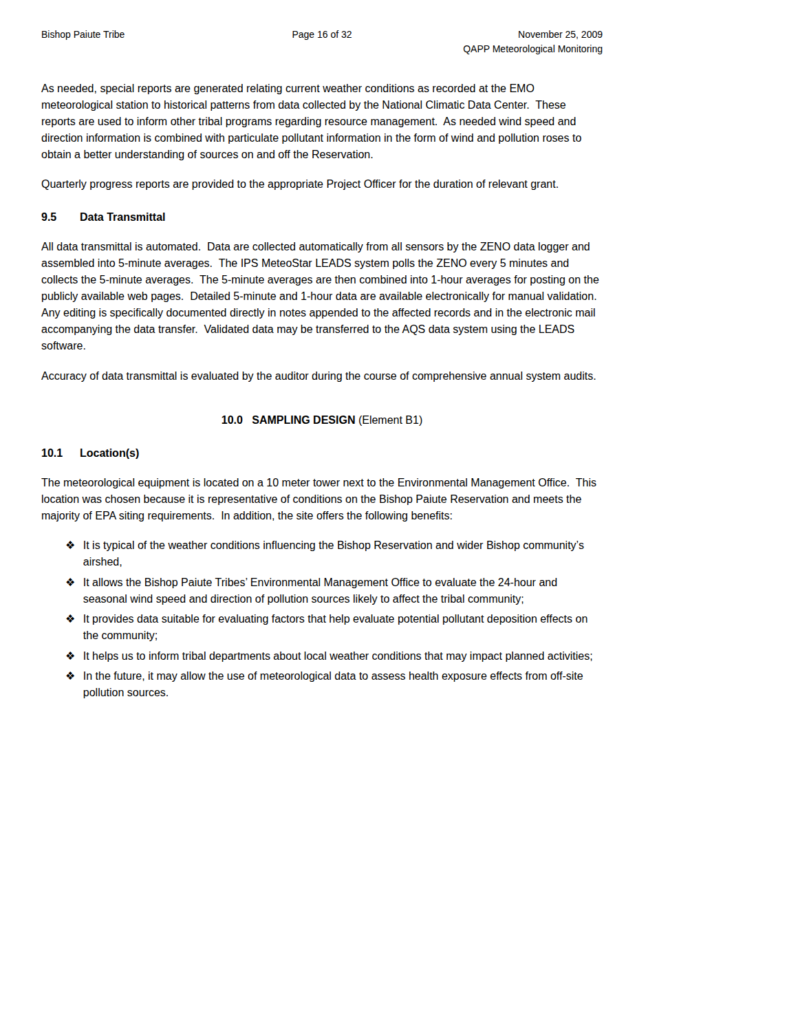Bishop Paiute Tribe
Page 16 of 32
November 25, 2009 QAPP Meteorological Monitoring
As needed, special reports are generated relating current weather conditions as recorded at the EMO meteorological station to historical patterns from data collected by the National Climatic Data Center. These reports are used to inform other tribal programs regarding resource management. As needed wind speed and direction information is combined with particulate pollutant information in the form of wind and pollution roses to obtain a better understanding of sources on and off the Reservation.
Quarterly progress reports are provided to the appropriate Project Officer for the duration of relevant grant.
9.5 Data Transmittal
All data transmittal is automated. Data are collected automatically from all sensors by the ZENO data logger and assembled into 5-minute averages. The IPS MeteoStar LEADS system polls the ZENO every 5 minutes and collects the 5-minute averages. The 5-minute averages are then combined into 1-hour averages for posting on the publicly available web pages. Detailed 5-minute and 1-hour data are available electronically for manual validation. Any editing is specifically documented directly in notes appended to the affected records and in the electronic mail accompanying the data transfer. Validated data may be transferred to the AQS data system using the LEADS software.
Accuracy of data transmittal is evaluated by the auditor during the course of comprehensive annual system audits.
10.0 SAMPLING DESIGN (Element B1)
10.1 Location(s)
The meteorological equipment is located on a 10 meter tower next to the Environmental Management Office. This location was chosen because it is representative of conditions on the Bishop Paiute Reservation and meets the majority of EPA siting requirements. In addition, the site offers the following benefits:
It is typical of the weather conditions influencing the Bishop Reservation and wider Bishop community’s airshed,
It allows the Bishop Paiute Tribes’ Environmental Management Office to evaluate the 24-hour and seasonal wind speed and direction of pollution sources likely to affect the tribal community;
It provides data suitable for evaluating factors that help evaluate potential pollutant deposition effects on the community;
It helps us to inform tribal departments about local weather conditions that may impact planned activities;
In the future, it may allow the use of meteorological data to assess health exposure effects from off-site pollution sources.